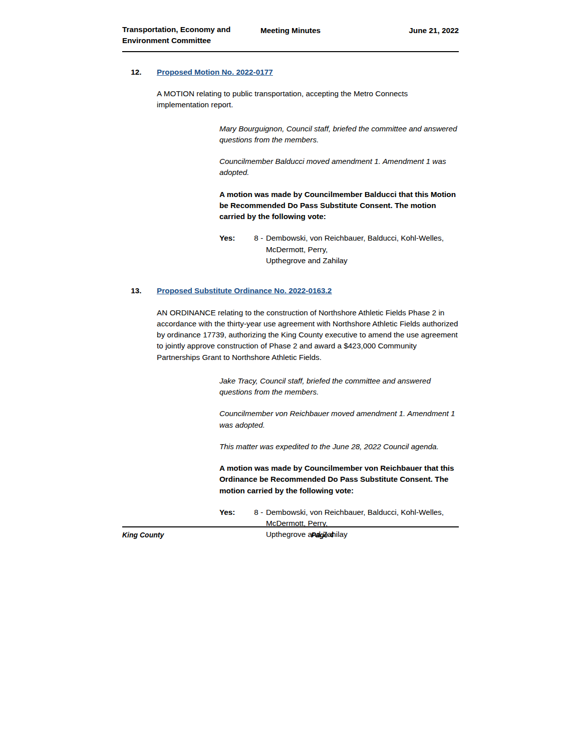Transportation, Economy and
Environment Committee
Meeting Minutes
June 21, 2022
12.
Proposed Motion No. 2022-0177
A MOTION relating to public transportation, accepting the Metro Connects implementation report.
Mary Bourguignon, Council staff, briefed the committee and answered questions from the members.
Councilmember Balducci moved amendment 1. Amendment 1 was adopted.
A motion was made by Councilmember Balducci that this Motion be Recommended Do Pass Substitute Consent. The motion carried by the following vote:
Yes:
8 -
Dembowski, von Reichbauer, Balducci, Kohl-Welles, McDermott, Perry, Upthegrove and Zahilay
13.
Proposed Substitute Ordinance No. 2022-0163.2
AN ORDINANCE relating to the construction of Northshore Athletic Fields Phase 2 in accordance with the thirty-year use agreement with Northshore Athletic Fields authorized by ordinance 17739, authorizing the King County executive to amend the use agreement to jointly approve construction of Phase 2 and award a $423,000 Community Partnerships Grant to Northshore Athletic Fields.
Jake Tracy, Council staff, briefed the committee and answered questions from the members.
Councilmember von Reichbauer moved amendment 1. Amendment 1 was adopted.
This matter was expedited to the June 28, 2022 Council agenda.
A motion was made by Councilmember von Reichbauer that this Ordinance be Recommended Do Pass Substitute Consent. The motion carried by the following vote:
Yes:
8 -
Dembowski, von Reichbauer, Balducci, Kohl-Welles, McDermott, Perry, Upthegrove and Zahilay
King County Page 4